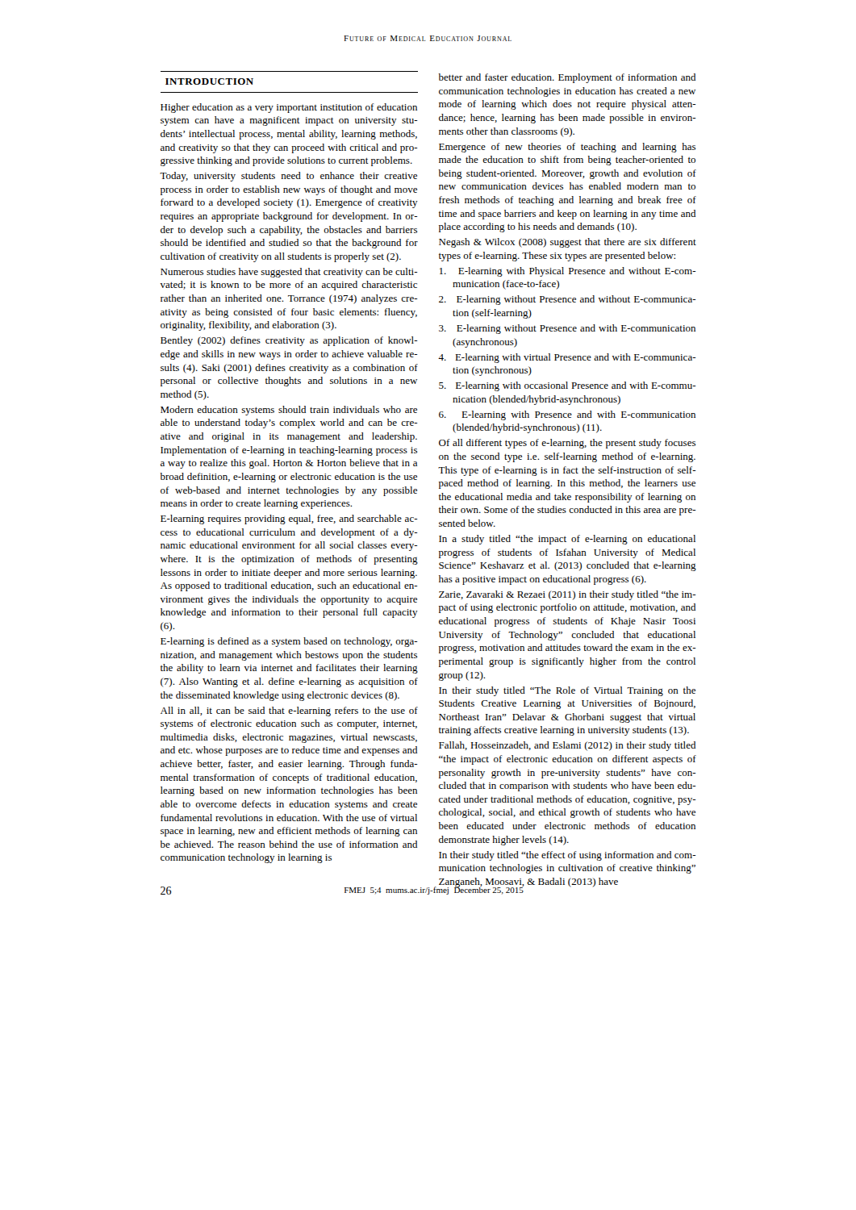Future of Medical Education Journal
INTRODUCTION
Higher education as a very important institution of education system can have a magnificent impact on university students’ intellectual process, mental ability, learning methods, and creativity so that they can proceed with critical and progressive thinking and provide solutions to current problems.
Today, university students need to enhance their creative process in order to establish new ways of thought and move forward to a developed society (1). Emergence of creativity requires an appropriate background for development. In order to develop such a capability, the obstacles and barriers should be identified and studied so that the background for cultivation of creativity on all students is properly set (2).
Numerous studies have suggested that creativity can be cultivated; it is known to be more of an acquired characteristic rather than an inherited one. Torrance (1974) analyzes creativity as being consisted of four basic elements: fluency, originality, flexibility, and elaboration (3).
Bentley (2002) defines creativity as application of knowledge and skills in new ways in order to achieve valuable results (4). Saki (2001) defines creativity as a combination of personal or collective thoughts and solutions in a new method (5).
Modern education systems should train individuals who are able to understand today’s complex world and can be creative and original in its management and leadership. Implementation of e-learning in teaching-learning process is a way to realize this goal. Horton & Horton believe that in a broad definition, e-learning or electronic education is the use of web-based and internet technologies by any possible means in order to create learning experiences.
E-learning requires providing equal, free, and searchable access to educational curriculum and development of a dynamic educational environment for all social classes everywhere. It is the optimization of methods of presenting lessons in order to initiate deeper and more serious learning. As opposed to traditional education, such an educational environment gives the individuals the opportunity to acquire knowledge and information to their personal full capacity (6).
E-learning is defined as a system based on technology, organization, and management which bestows upon the students the ability to learn via internet and facilitates their learning (7). Also Wanting et al. define e-learning as acquisition of the disseminated knowledge using electronic devices (8).
All in all, it can be said that e-learning refers to the use of systems of electronic education such as computer, internet, multimedia disks, electronic magazines, virtual newscasts, and etc. whose purposes are to reduce time and expenses and achieve better, faster, and easier learning. Through fundamental transformation of concepts of traditional education, learning based on new information technologies has been able to overcome defects in education systems and create fundamental revolutions in education. With the use of virtual space in learning, new and efficient methods of learning can be achieved. The reason behind the use of information and communication technology in learning is
better and faster education. Employment of information and communication technologies in education has created a new mode of learning which does not require physical attendance; hence, learning has been made possible in environments other than classrooms (9).
Emergence of new theories of teaching and learning has made the education to shift from being teacher-oriented to being student-oriented. Moreover, growth and evolution of new communication devices has enabled modern man to fresh methods of teaching and learning and break free of time and space barriers and keep on learning in any time and place according to his needs and demands (10).
Negash & Wilcox (2008) suggest that there are six different types of e-learning. These six types are presented below:
1. E-learning with Physical Presence and without E-communication (face-to-face)
2. E-learning without Presence and without E-communication (self-learning)
3. E-learning without Presence and with E-communication (asynchronous)
4. E-learning with virtual Presence and with E-communication (synchronous)
5. E-learning with occasional Presence and with E-communication (blended/hybrid-asynchronous)
6. E-learning with Presence and with E-communication (blended/hybrid-synchronous) (11).
Of all different types of e-learning, the present study focuses on the second type i.e. self-learning method of e-learning. This type of e-learning is in fact the self-instruction of self-paced method of learning. In this method, the learners use the educational media and take responsibility of learning on their own. Some of the studies conducted in this area are presented below.
In a study titled “the impact of e-learning on educational progress of students of Isfahan University of Medical Science” Keshavarz et al. (2013) concluded that e-learning has a positive impact on educational progress (6).
Zarie, Zavaraki & Rezaei (2011) in their study titled “the impact of using electronic portfolio on attitude, motivation, and educational progress of students of Khaje Nasir Toosi University of Technology” concluded that educational progress, motivation and attitudes toward the exam in the experimental group is significantly higher from the control group (12).
In their study titled “The Role of Virtual Training on the Students Creative Learning at Universities of Bojnourd, Northeast Iran” Delavar & Ghorbani suggest that virtual training affects creative learning in university students (13).
Fallah, Hosseinzadeh, and Eslami (2012) in their study titled “the impact of electronic education on different aspects of personality growth in pre-university students” have concluded that in comparison with students who have been educated under traditional methods of education, cognitive, psychological, social, and ethical growth of students who have been educated under electronic methods of education demonstrate higher levels (14).
In their study titled “the effect of using information and communication technologies in cultivation of creative thinking” Zanganeh, Moosavi, & Badali (2013) have
26
FMEJ 5;4 mums.ac.ir/j-fmej December 25, 2015